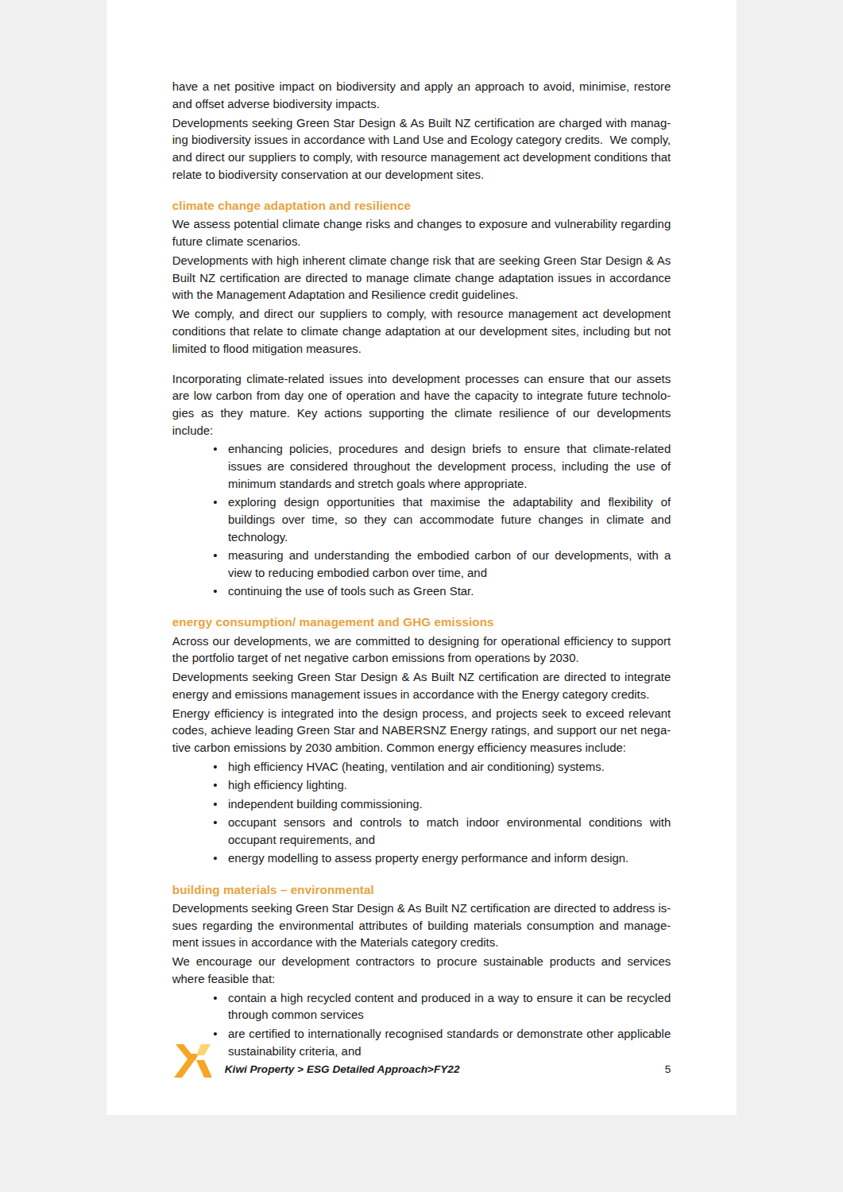have a net positive impact on biodiversity and apply an approach to avoid, minimise, restore and offset adverse biodiversity impacts.
Developments seeking Green Star Design & As Built NZ certification are charged with managing biodiversity issues in accordance with Land Use and Ecology category credits. We comply, and direct our suppliers to comply, with resource management act development conditions that relate to biodiversity conservation at our development sites.
climate change adaptation and resilience
We assess potential climate change risks and changes to exposure and vulnerability regarding future climate scenarios.
Developments with high inherent climate change risk that are seeking Green Star Design & As Built NZ certification are directed to manage climate change adaptation issues in accordance with the Management Adaptation and Resilience credit guidelines.
We comply, and direct our suppliers to comply, with resource management act development conditions that relate to climate change adaptation at our development sites, including but not limited to flood mitigation measures.
Incorporating climate-related issues into development processes can ensure that our assets are low carbon from day one of operation and have the capacity to integrate future technologies as they mature. Key actions supporting the climate resilience of our developments include:
enhancing policies, procedures and design briefs to ensure that climate-related issues are considered throughout the development process, including the use of minimum standards and stretch goals where appropriate.
exploring design opportunities that maximise the adaptability and flexibility of buildings over time, so they can accommodate future changes in climate and technology.
measuring and understanding the embodied carbon of our developments, with a view to reducing embodied carbon over time, and
continuing the use of tools such as Green Star.
energy consumption/ management and GHG emissions
Across our developments, we are committed to designing for operational efficiency to support the portfolio target of net negative carbon emissions from operations by 2030.
Developments seeking Green Star Design & As Built NZ certification are directed to integrate energy and emissions management issues in accordance with the Energy category credits.
Energy efficiency is integrated into the design process, and projects seek to exceed relevant codes, achieve leading Green Star and NABERSNZ Energy ratings, and support our net negative carbon emissions by 2030 ambition. Common energy efficiency measures include:
high efficiency HVAC (heating, ventilation and air conditioning) systems.
high efficiency lighting.
independent building commissioning.
occupant sensors and controls to match indoor environmental conditions with occupant requirements, and
energy modelling to assess property energy performance and inform design.
building materials – environmental
Developments seeking Green Star Design & As Built NZ certification are directed to address issues regarding the environmental attributes of building materials consumption and management issues in accordance with the Materials category credits.
We encourage our development contractors to procure sustainable products and services where feasible that:
contain a high recycled content and produced in a way to ensure it can be recycled through common services
are certified to internationally recognised standards or demonstrate other applicable sustainability criteria, and
Kiwi Property > ESG Detailed Approach>FY22
5